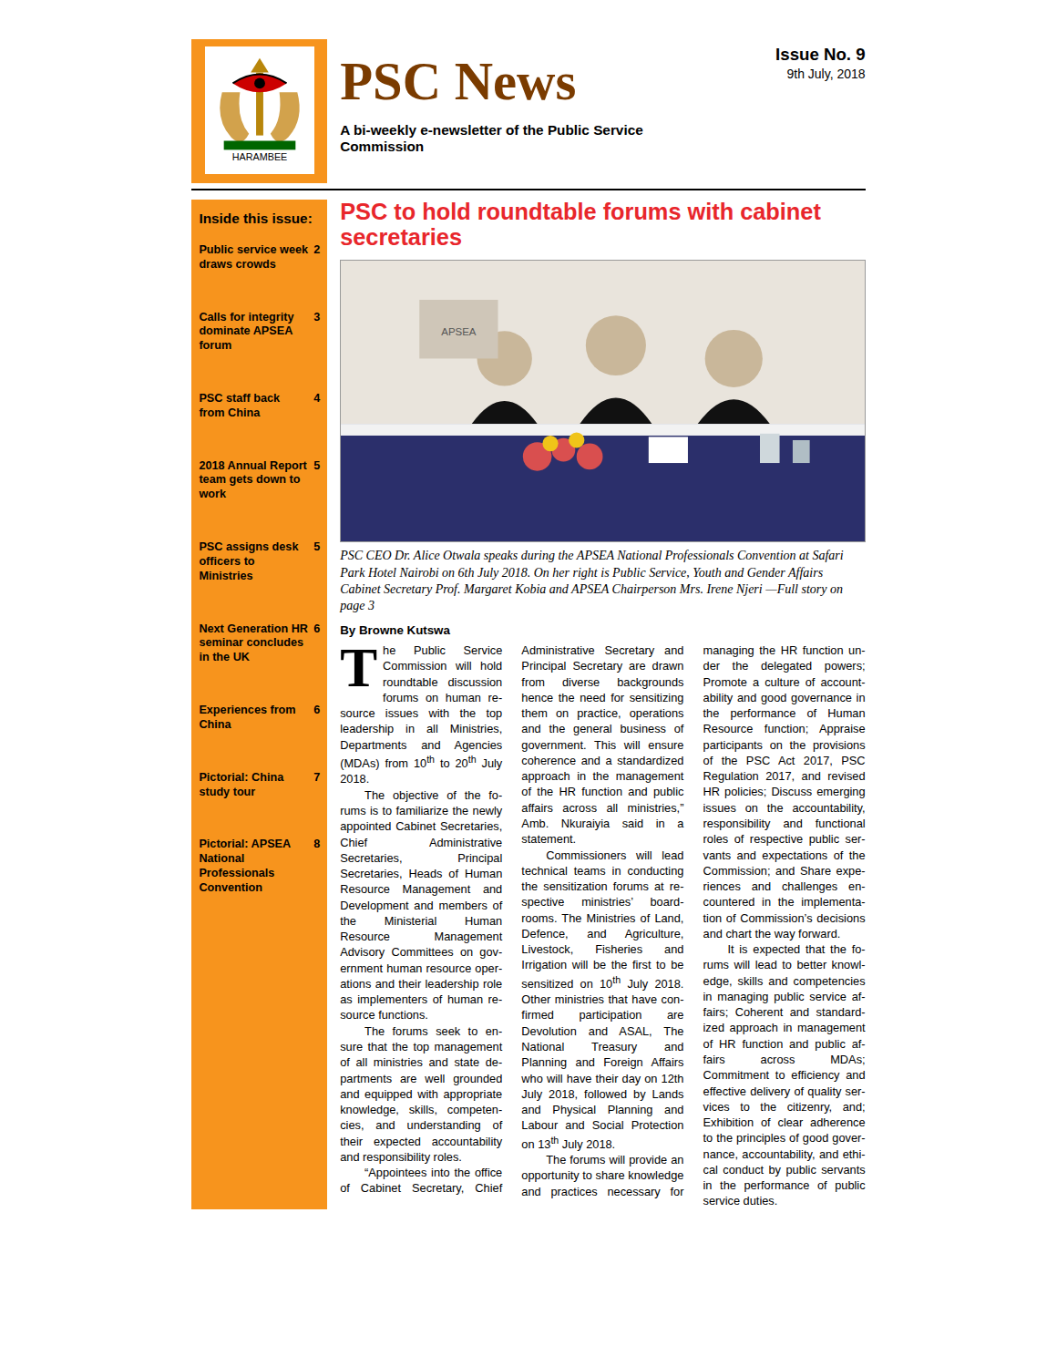PSC News
A bi-weekly e-newsletter of the Public Service Commission
Issue No. 9
9th July, 2018
Inside this issue:
Public service week draws crowds 2
Calls for integrity dominate APSEA forum 3
PSC staff back from China 4
2018 Annual Report team gets down to work 5
PSC assigns desk officers to Ministries 5
Next Generation HR seminar concludes in the UK 6
Experiences from China 6
Pictorial: China study tour 7
Pictorial: APSEA National Professionals Convention 8
PSC to hold roundtable forums with cabinet secretaries
PSC CEO Dr. Alice Otwala speaks during the APSEA National Professionals Convention at Safari Park Hotel Nairobi on 6th July 2018. On her right is Public Service, Youth and Gender Affairs Cabinet Secretary Prof. Margaret Kobia and APSEA Chairperson Mrs. Irene Njeri —Full story on page 3
By Browne Kutswa
The Public Service Commission will hold roundtable discussion forums on human resource issues with the top leadership in all Ministries, Departments and Agencies (MDAs) from 10th to 20th July 2018.
The objective of the forums is to familiarize the newly appointed Cabinet Secretaries, Chief Administrative Secretaries, Principal Secretaries, Heads of Human Resource Management and Development and members of the Ministerial Human Resource Management Advisory Committees on government human resource operations and their leadership role as implementers of human resource functions.
The forums seek to ensure that the top management of all ministries and state departments are well grounded and equipped with appropriate knowledge, skills, competencies, and understanding of their expected accountability and responsibility roles.
“Appointees into the office of Cabinet Secretary, Chief Administrative Secretary and Principal Secretary are drawn from diverse backgrounds hence the need for sensitizing them on practice, operations and the general business of government. This will ensure coherence and a standardized approach in the management of the HR function and public affairs across all ministries,” Amb. Nkuraiyia said in a statement.
Commissioners will lead technical teams in conducting the sensitization forums at respective ministries’ boardrooms. The Ministries of Land, Defence, and Agriculture, Livestock, Fisheries and Irrigation will be the first to be sensitized on 10th July 2018. Other ministries that have confirmed participation are Devolution and ASAL, The National Treasury and Planning and Foreign Affairs who will have their day on 12th July 2018, followed by Lands and Physical Planning and Labour and Social Protection on 13th July 2018.
The forums will provide an opportunity to share knowledge and practices necessary for managing the HR function under the delegated powers; Promote a culture of accountability and good governance in the performance of Human Resource function; Appraise participants on the provisions of the PSC Act 2017, PSC Regulation 2017, and revised HR policies; Discuss emerging issues on the accountability, responsibility and functional roles of respective public servants and expectations of the Commission; and Share experiences and challenges encountered in the implementation of Commission’s decisions and chart the way forward.
It is expected that the forums will lead to better knowledge, skills and competencies in managing public service affairs; Coherent and standardized approach in management of HR function and public affairs across MDAs; Commitment to efficiency and effective delivery of quality services to the citizenry, and; Exhibition of clear adherence to the principles of good governance, accountability, and ethical conduct by public servants in the performance of public service duties.